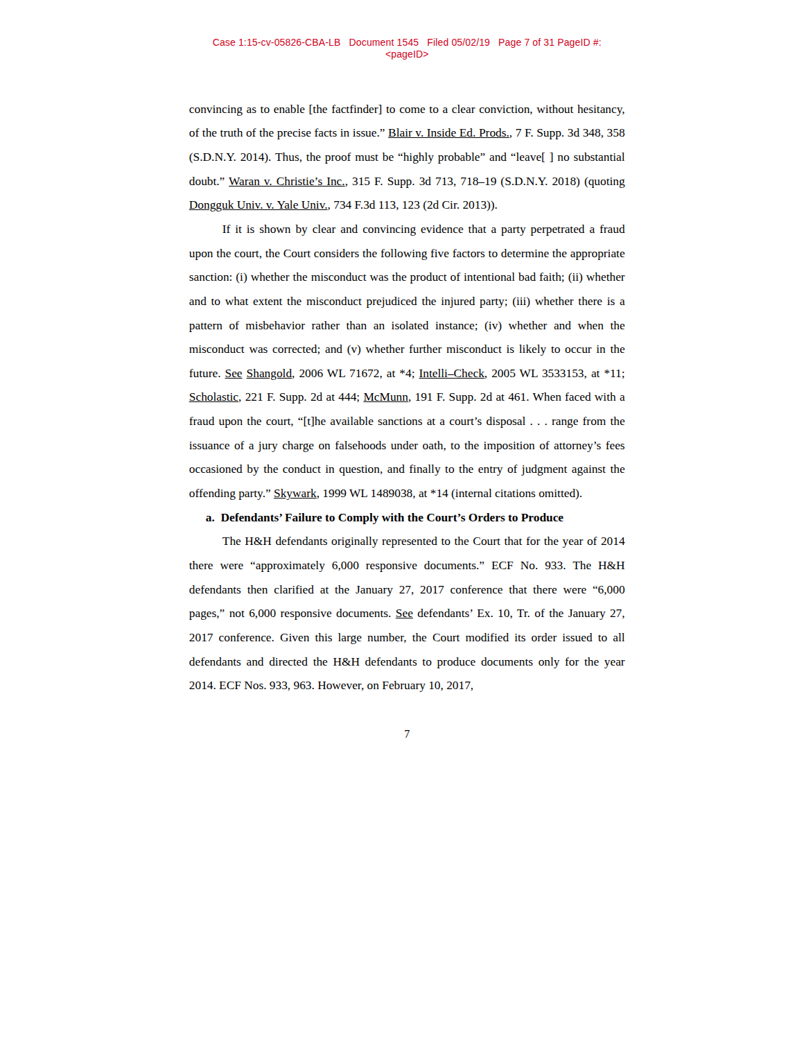Case 1:15-cv-05826-CBA-LB Document 1545 Filed 05/02/19 Page 7 of 31 PageID #: <pageID>
convincing as to enable [the factfinder] to come to a clear conviction, without hesitancy, of the truth of the precise facts in issue.” Blair v. Inside Ed. Prods., 7 F. Supp. 3d 348, 358 (S.D.N.Y. 2014). Thus, the proof must be “highly probable” and “leave[ ] no substantial doubt.” Waran v. Christie’s Inc., 315 F. Supp. 3d 713, 718–19 (S.D.N.Y. 2018) (quoting Dongguk Univ. v. Yale Univ., 734 F.3d 113, 123 (2d Cir. 2013)).
If it is shown by clear and convincing evidence that a party perpetrated a fraud upon the court, the Court considers the following five factors to determine the appropriate sanction: (i) whether the misconduct was the product of intentional bad faith; (ii) whether and to what extent the misconduct prejudiced the injured party; (iii) whether there is a pattern of misbehavior rather than an isolated instance; (iv) whether and when the misconduct was corrected; and (v) whether further misconduct is likely to occur in the future. See Shangold, 2006 WL 71672, at *4; Intelli–Check, 2005 WL 3533153, at *11; Scholastic, 221 F. Supp. 2d at 444; McMunn, 191 F. Supp. 2d at 461. When faced with a fraud upon the court, “[t]he available sanctions at a court’s disposal . . . range from the issuance of a jury charge on falsehoods under oath, to the imposition of attorney’s fees occasioned by the conduct in question, and finally to the entry of judgment against the offending party.” Skywark, 1999 WL 1489038, at *14 (internal citations omitted).
a. Defendants’ Failure to Comply with the Court’s Orders to Produce
The H&H defendants originally represented to the Court that for the year of 2014 there were “approximately 6,000 responsive documents.” ECF No. 933. The H&H defendants then clarified at the January 27, 2017 conference that there were “6,000 pages,” not 6,000 responsive documents. See defendants’ Ex. 10, Tr. of the January 27, 2017 conference. Given this large number, the Court modified its order issued to all defendants and directed the H&H defendants to produce documents only for the year 2014. ECF Nos. 933, 963. However, on February 10, 2017,
7